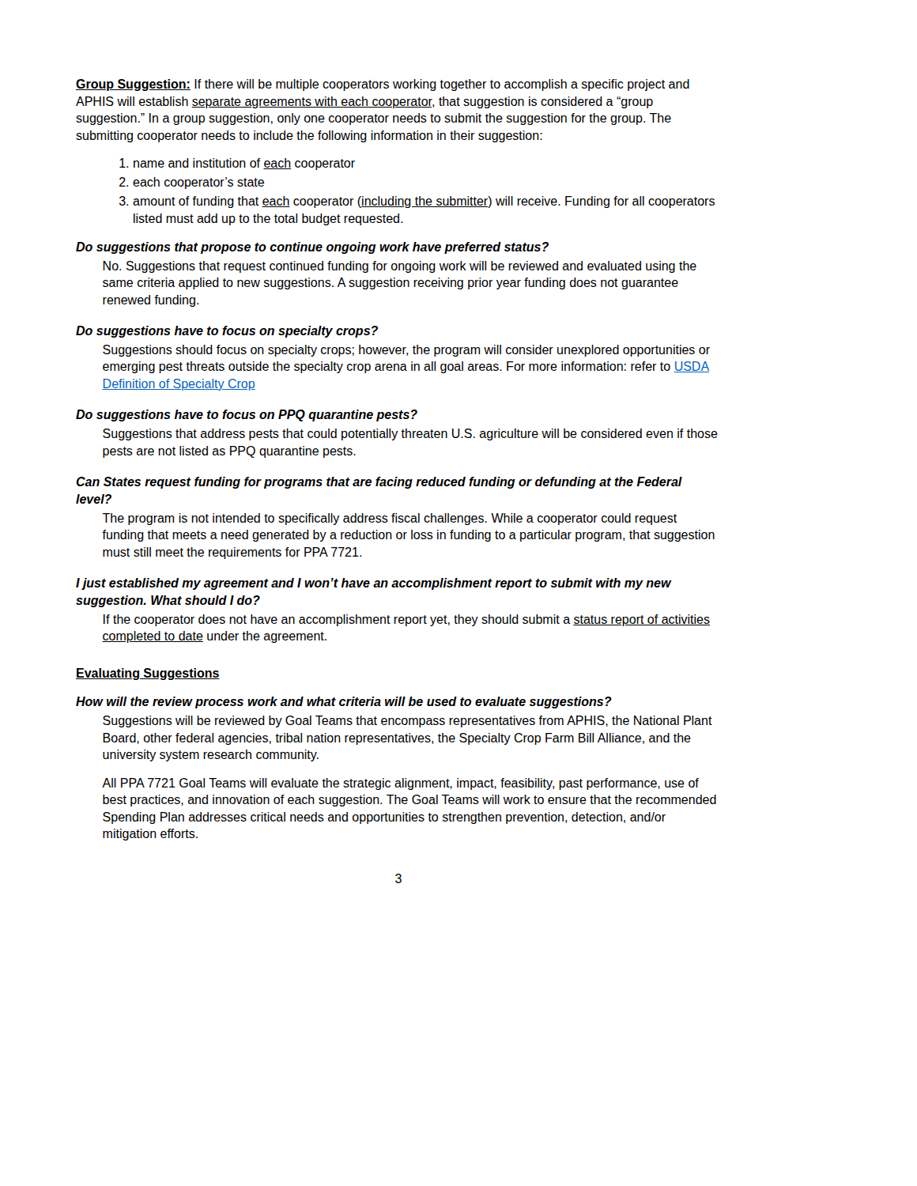Group Suggestion: If there will be multiple cooperators working together to accomplish a specific project and APHIS will establish separate agreements with each cooperator, that suggestion is considered a “group suggestion.” In a group suggestion, only one cooperator needs to submit the suggestion for the group. The submitting cooperator needs to include the following information in their suggestion:
name and institution of each cooperator
each cooperator’s state
amount of funding that each cooperator (including the submitter) will receive. Funding for all cooperators listed must add up to the total budget requested.
Do suggestions that propose to continue ongoing work have preferred status?
No. Suggestions that request continued funding for ongoing work will be reviewed and evaluated using the same criteria applied to new suggestions. A suggestion receiving prior year funding does not guarantee renewed funding.
Do suggestions have to focus on specialty crops?
Suggestions should focus on specialty crops; however, the program will consider unexplored opportunities or emerging pest threats outside the specialty crop arena in all goal areas. For more information: refer to USDA Definition of Specialty Crop
Do suggestions have to focus on PPQ quarantine pests?
Suggestions that address pests that could potentially threaten U.S. agriculture will be considered even if those pests are not listed as PPQ quarantine pests.
Can States request funding for programs that are facing reduced funding or defunding at the Federal level?
The program is not intended to specifically address fiscal challenges. While a cooperator could request funding that meets a need generated by a reduction or loss in funding to a particular program, that suggestion must still meet the requirements for PPA 7721.
I just established my agreement and I won’t have an accomplishment report to submit with my new suggestion. What should I do?
If the cooperator does not have an accomplishment report yet, they should submit a status report of activities completed to date under the agreement.
Evaluating Suggestions
How will the review process work and what criteria will be used to evaluate suggestions?
Suggestions will be reviewed by Goal Teams that encompass representatives from APHIS, the National Plant Board, other federal agencies, tribal nation representatives, the Specialty Crop Farm Bill Alliance, and the university system research community.
All PPA 7721 Goal Teams will evaluate the strategic alignment, impact, feasibility, past performance, use of best practices, and innovation of each suggestion. The Goal Teams will work to ensure that the recommended Spending Plan addresses critical needs and opportunities to strengthen prevention, detection, and/or mitigation efforts.
3